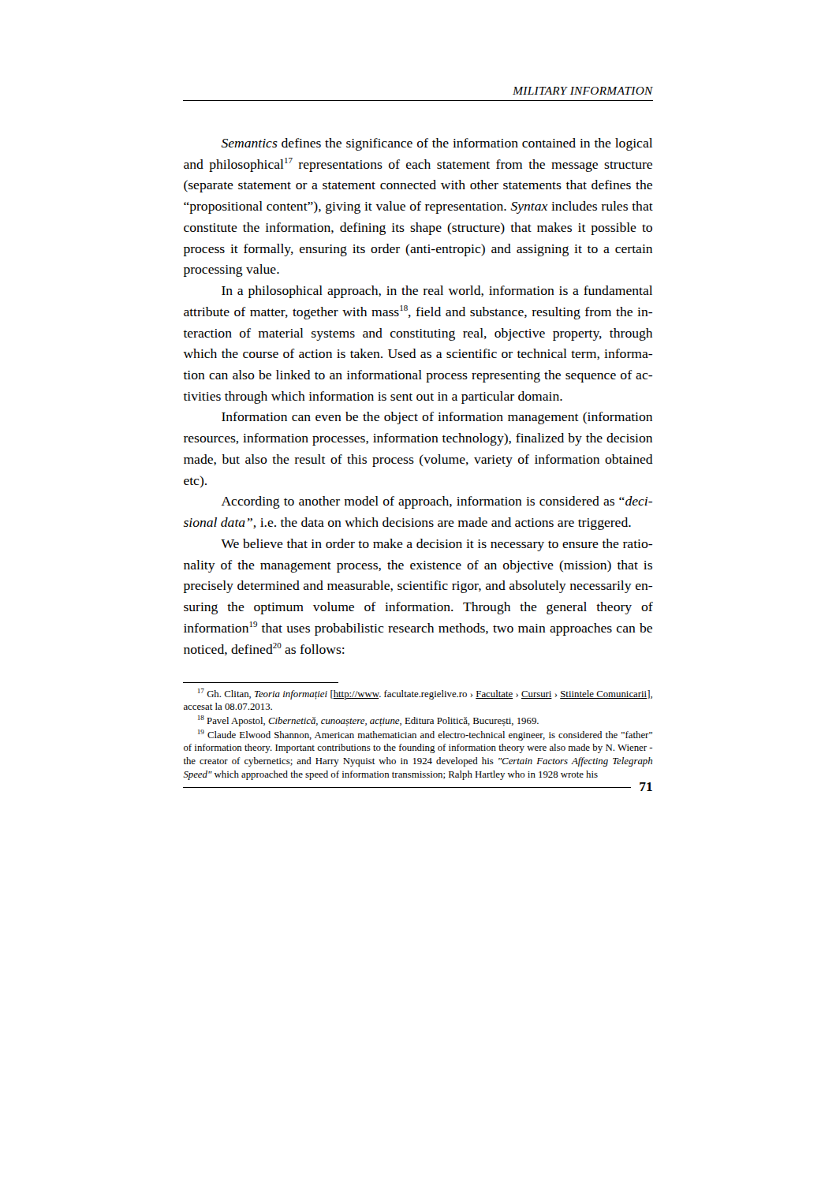MILITARY INFORMATION
Semantics defines the significance of the information contained in the logical and philosophical17 representations of each statement from the message structure (separate statement or a statement connected with other statements that defines the “propositional content”), giving it value of representation. Syntax includes rules that constitute the information, defining its shape (structure) that makes it possible to process it formally, ensuring its order (anti-entropic) and assigning it to a certain processing value.
In a philosophical approach, in the real world, information is a fundamental attribute of matter, together with mass18, field and substance, resulting from the interaction of material systems and constituting real, objective property, through which the course of action is taken. Used as a scientific or technical term, information can also be linked to an informational process representing the sequence of activities through which information is sent out in a particular domain.
Information can even be the object of information management (information resources, information processes, information technology), finalized by the decision made, but also the result of this process (volume, variety of information obtained etc).
According to another model of approach, information is considered as “decisional data”, i.e. the data on which decisions are made and actions are triggered.
We believe that in order to make a decision it is necessary to ensure the rationality of the management process, the existence of an objective (mission) that is precisely determined and measurable, scientific rigor, and absolutely necessarily ensuring the optimum volume of information. Through the general theory of information19 that uses probabilistic research methods, two main approaches can be noticed, defined20 as follows:
17 Gh. Clitan, Teoria informației [http://www. facultate.regielive.ro › Facultate › Cursuri › Stiintele Comunicarii], accesat la 08.07.2013.
18 Pavel Apostol, Cibernetică, cunoaștere, acțiune, Editura Politică, București, 1969.
19 Claude Elwood Shannon, American mathematician and electro-technical engineer, is considered the "father" of information theory. Important contributions to the founding of information theory were also made by N. Wiener - the creator of cybernetics; and Harry Nyquist who in 1924 developed his "Certain Factors Affecting Telegraph Speed" which approached the speed of information transmission; Ralph Hartley who in 1928 wrote his
71